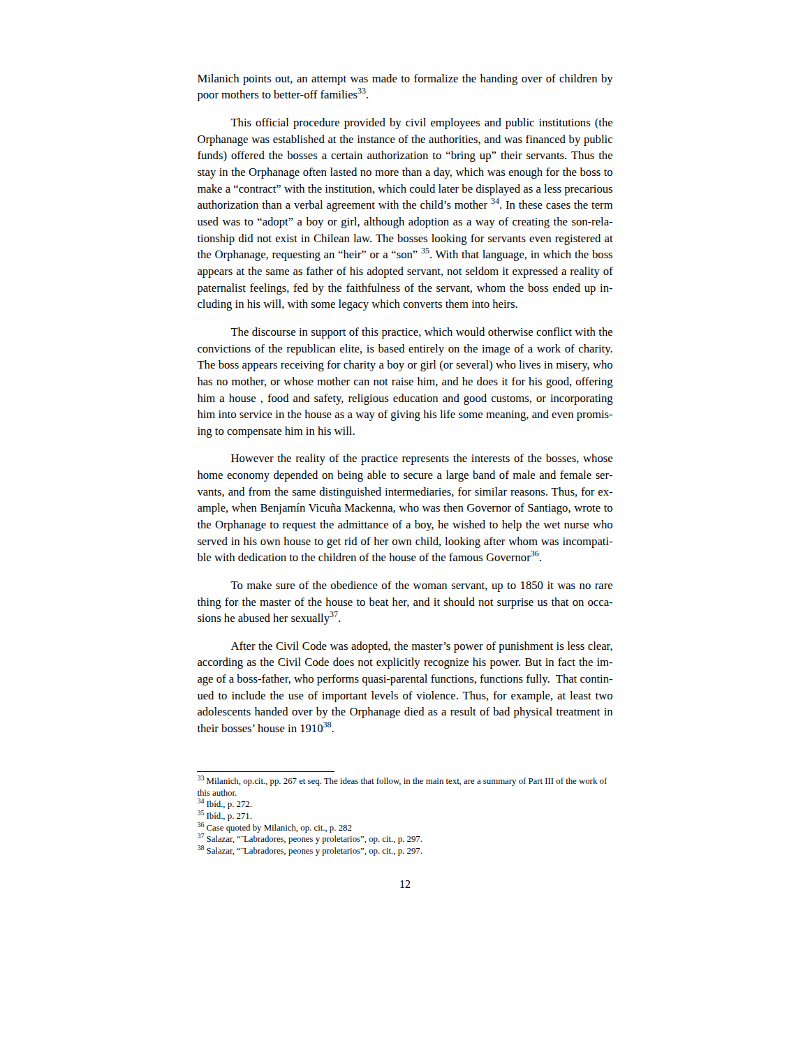Milanich points out, an attempt was made to formalize the handing over of children by poor mothers to better-off families33.
This official procedure provided by civil employees and public institutions (the Orphanage was established at the instance of the authorities, and was financed by public funds) offered the bosses a certain authorization to “bring up” their servants. Thus the stay in the Orphanage often lasted no more than a day, which was enough for the boss to make a “contract” with the institution, which could later be displayed as a less precarious authorization than a verbal agreement with the child’s mother 34. In these cases the term used was to “adopt” a boy or girl, although adoption as a way of creating the son-relationship did not exist in Chilean law. The bosses looking for servants even registered at the Orphanage, requesting an “heir” or a “son” 35. With that language, in which the boss appears at the same as father of his adopted servant, not seldom it expressed a reality of paternalist feelings, fed by the faithfulness of the servant, whom the boss ended up including in his will, with some legacy which converts them into heirs.
The discourse in support of this practice, which would otherwise conflict with the convictions of the republican elite, is based entirely on the image of a work of charity. The boss appears receiving for charity a boy or girl (or several) who lives in misery, who has no mother, or whose mother can not raise him, and he does it for his good, offering him a house , food and safety, religious education and good customs, or incorporating him into service in the house as a way of giving his life some meaning, and even promising to compensate him in his will.
However the reality of the practice represents the interests of the bosses, whose home economy depended on being able to secure a large band of male and female servants, and from the same distinguished intermediaries, for similar reasons. Thus, for example, when Benjamín Vicuña Mackenna, who was then Governor of Santiago, wrote to the Orphanage to request the admittance of a boy, he wished to help the wet nurse who served in his own house to get rid of her own child, looking after whom was incompatible with dedication to the children of the house of the famous Governor36.
To make sure of the obedience of the woman servant, up to 1850 it was no rare thing for the master of the house to beat her, and it should not surprise us that on occasions he abused her sexually37.
After the Civil Code was adopted, the master’s power of punishment is less clear, according as the Civil Code does not explicitly recognize his power. But in fact the image of a boss-father, who performs quasi-parental functions, functions fully. That continued to include the use of important levels of violence. Thus, for example, at least two adolescents handed over by the Orphanage died as a result of bad physical treatment in their bosses’ house in 191038.
33 Milanich, op.cit., pp. 267 et seq. The ideas that follow, in the main text, are a summary of Part III of the work of this author.
34 Ibíd., p. 272.
35 Ibíd., p. 271.
36 Case quoted by Milanich, op. cit., p. 282
37 Salazar, “¨Labradores, peones y proletarios”, op. cit., p. 297.
38 Salazar, “¨Labradores, peones y proletarios”, op. cit., p. 297.
12